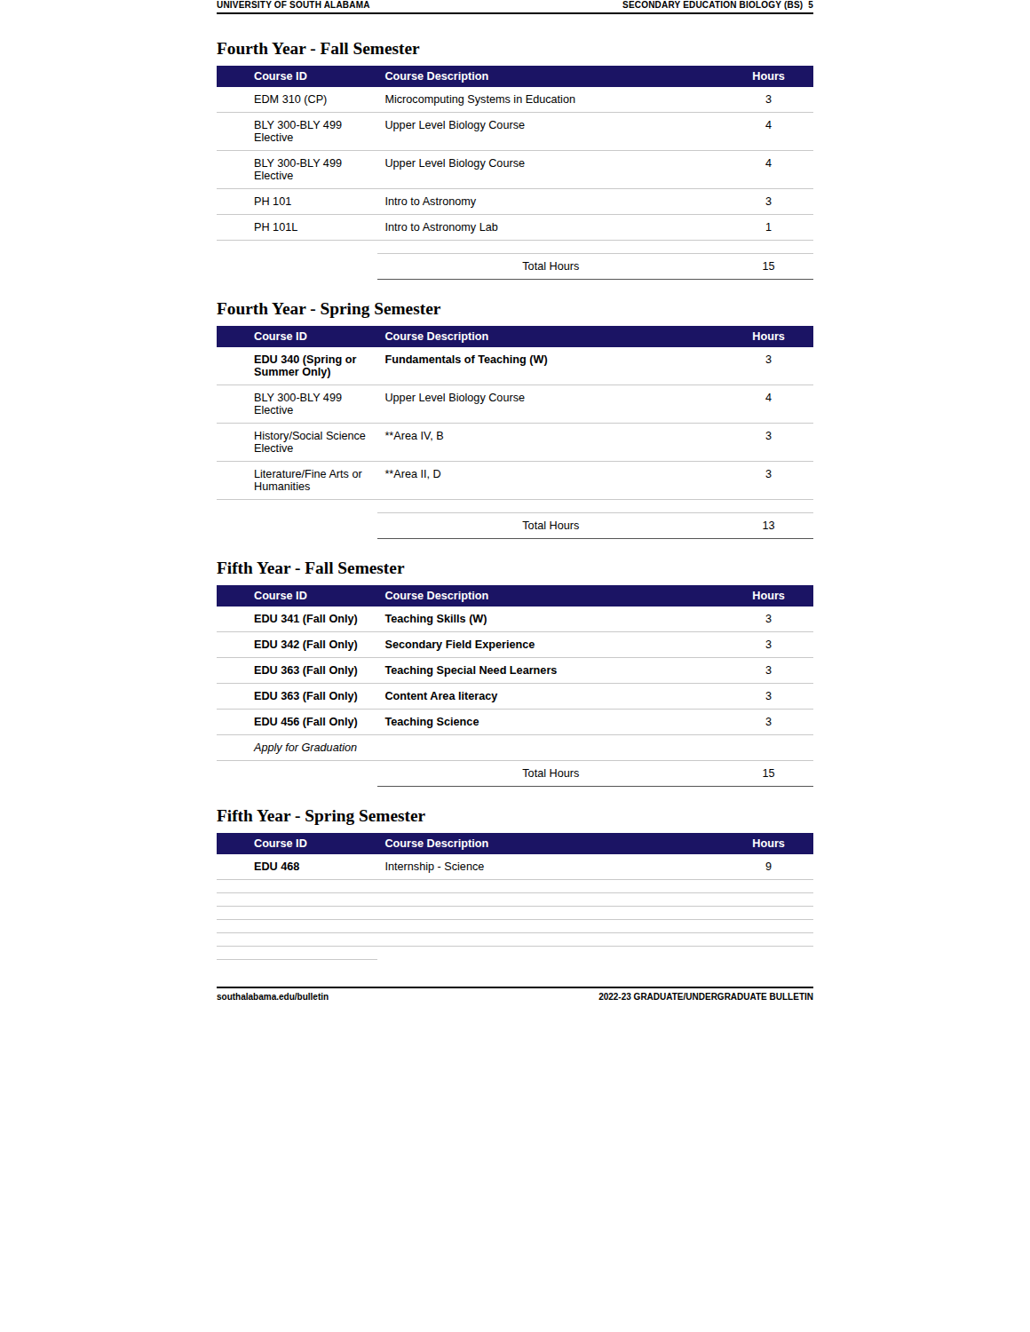UNIVERSITY OF SOUTH ALABAMA
SECONDARY EDUCATION BIOLOGY (BS) 5
Fourth Year - Fall Semester
| Course ID | Course Description | Hours |
| --- | --- | --- |
| EDM 310 (CP) | Microcomputing Systems in Education | 3 |
| BLY 300-BLY 499 Elective | Upper Level Biology Course | 4 |
| BLY 300-BLY 499 Elective | Upper Level Biology Course | 4 |
| PH 101 | Intro to Astronomy | 3 |
| PH 101L | Intro to Astronomy Lab | 1 |
| | Total Hours | 15 |
Fourth Year - Spring Semester
| Course ID | Course Description | Hours |
| --- | --- | --- |
| EDU 340 (Spring or Summer Only) | Fundamentals of Teaching (W) | 3 |
| BLY 300-BLY 499 Elective | Upper Level Biology Course | 4 |
| History/Social Science Elective | **Area IV, B | 3 |
| Literature/Fine Arts or Humanities | **Area II, D | 3 |
| | Total Hours | 13 |
Fifth Year - Fall Semester
| Course ID | Course Description | Hours |
| --- | --- | --- |
| EDU 341 (Fall Only) | Teaching Skills (W) | 3 |
| EDU 342 (Fall Only) | Secondary Field Experience | 3 |
| EDU 363 (Fall Only) | Teaching Special Need Learners | 3 |
| EDU 363 (Fall Only) | Content Area literacy | 3 |
| EDU 456 (Fall Only) | Teaching Science | 3 |
| Apply for Graduation | | |
| | Total Hours | 15 |
Fifth Year - Spring Semester
| Course ID | Course Description | Hours |
| --- | --- | --- |
| EDU 468 | Internship - Science | 9 |
southalabama.edu/bulletin
2022-23 GRADUATE/UNDERGRADUATE BULLETIN